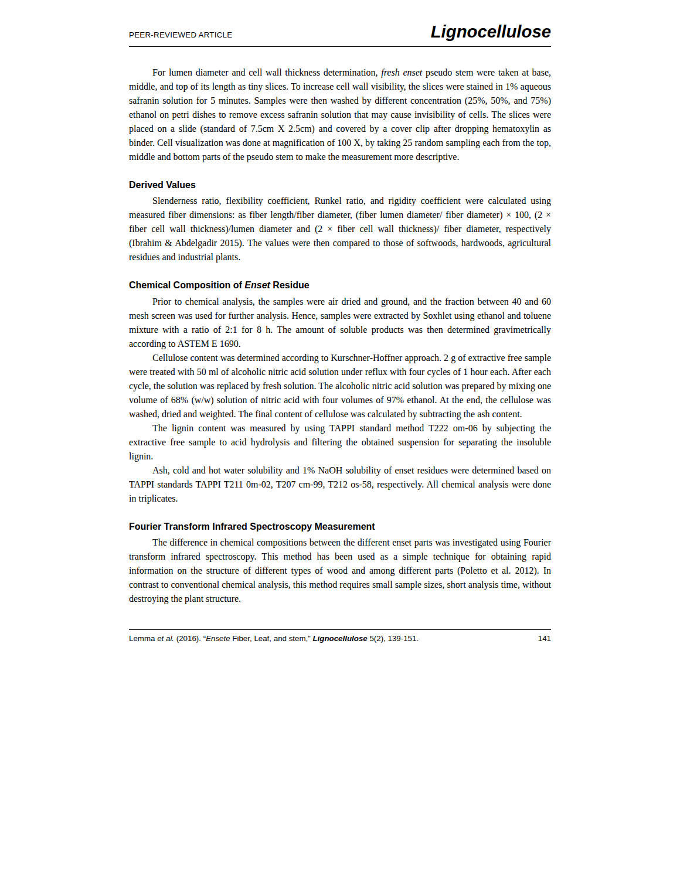PEER-REVIEWED ARTICLE Lignocellulose
For lumen diameter and cell wall thickness determination, fresh enset pseudo stem were taken at base, middle, and top of its length as tiny slices. To increase cell wall visibility, the slices were stained in 1% aqueous safranin solution for 5 minutes. Samples were then washed by different concentration (25%, 50%, and 75%) ethanol on petri dishes to remove excess safranin solution that may cause invisibility of cells. The slices were placed on a slide (standard of 7.5cm X 2.5cm) and covered by a cover clip after dropping hematoxylin as binder. Cell visualization was done at magnification of 100 X, by taking 25 random sampling each from the top, middle and bottom parts of the pseudo stem to make the measurement more descriptive.
Derived Values
Slenderness ratio, flexibility coefficient, Runkel ratio, and rigidity coefficient were calculated using measured fiber dimensions: as fiber length/fiber diameter, (fiber lumen diameter/ fiber diameter) × 100, (2 × fiber cell wall thickness)/lumen diameter and (2 × fiber cell wall thickness)/ fiber diameter, respectively (Ibrahim & Abdelgadir 2015). The values were then compared to those of softwoods, hardwoods, agricultural residues and industrial plants.
Chemical Composition of Enset Residue
Prior to chemical analysis, the samples were air dried and ground, and the fraction between 40 and 60 mesh screen was used for further analysis. Hence, samples were extracted by Soxhlet using ethanol and toluene mixture with a ratio of 2:1 for 8 h. The amount of soluble products was then determined gravimetrically according to ASTEM E 1690.
Cellulose content was determined according to Kurschner-Hoffner approach. 2 g of extractive free sample were treated with 50 ml of alcoholic nitric acid solution under reflux with four cycles of 1 hour each. After each cycle, the solution was replaced by fresh solution. The alcoholic nitric acid solution was prepared by mixing one volume of 68% (w/w) solution of nitric acid with four volumes of 97% ethanol. At the end, the cellulose was washed, dried and weighted. The final content of cellulose was calculated by subtracting the ash content.
The lignin content was measured by using TAPPI standard method T222 om-06 by subjecting the extractive free sample to acid hydrolysis and filtering the obtained suspension for separating the insoluble lignin.
Ash, cold and hot water solubility and 1% NaOH solubility of enset residues were determined based on TAPPI standards TAPPI T211 0m-02, T207 cm-99, T212 os-58, respectively. All chemical analysis were done in triplicates.
Fourier Transform Infrared Spectroscopy Measurement
The difference in chemical compositions between the different enset parts was investigated using Fourier transform infrared spectroscopy. This method has been used as a simple technique for obtaining rapid information on the structure of different types of wood and among different parts (Poletto et al. 2012). In contrast to conventional chemical analysis, this method requires small sample sizes, short analysis time, without destroying the plant structure.
Lemma et al. (2016). “Ensete Fiber, Leaf, and stem,” Lignocellulose 5(2), 139-151. 141